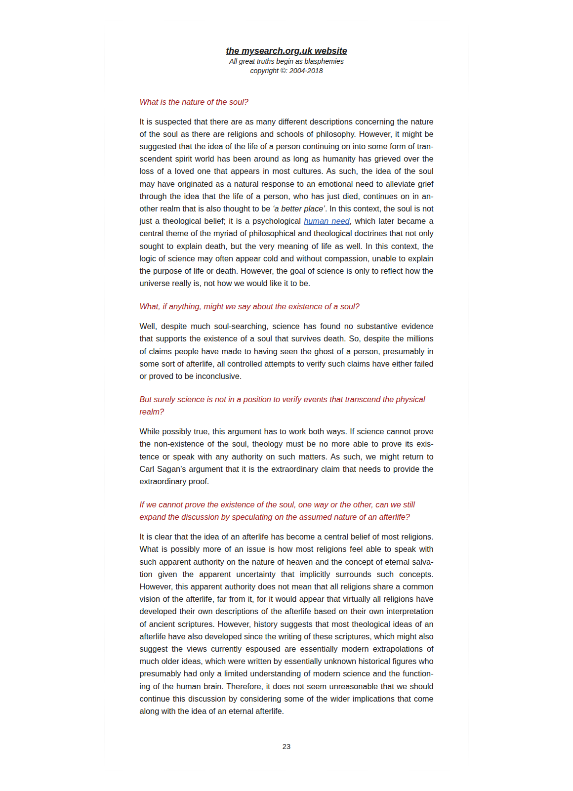the mysearch.org.uk website
All great truths begin as blasphemies
copyright ©: 2004-2018
What is the nature of the soul?
It is suspected that there are as many different descriptions concerning the nature of the soul as there are religions and schools of philosophy. However, it might be suggested that the idea of the life of a person continuing on into some form of transcendent spirit world has been around as long as humanity has grieved over the loss of a loved one that appears in most cultures. As such, the idea of the soul may have originated as a natural response to an emotional need to alleviate grief through the idea that the life of a person, who has just died, continues on in another realm that is also thought to be ‘a better place’. In this context, the soul is not just a theological belief; it is a psychological human need, which later became a central theme of the myriad of philosophical and theological doctrines that not only sought to explain death, but the very meaning of life as well. In this context, the logic of science may often appear cold and without compassion, unable to explain the purpose of life or death. However, the goal of science is only to reflect how the universe really is, not how we would like it to be.
What, if anything, might we say about the existence of a soul?
Well, despite much soul-searching, science has found no substantive evidence that supports the existence of a soul that survives death. So, despite the millions of claims people have made to having seen the ghost of a person, presumably in some sort of afterlife, all controlled attempts to verify such claims have either failed or proved to be inconclusive.
But surely science is not in a position to verify events that transcend the physical realm?
While possibly true, this argument has to work both ways. If science cannot prove the non-existence of the soul, theology must be no more able to prove its existence or speak with any authority on such matters. As such, we might return to Carl Sagan’s argument that it is the extraordinary claim that needs to provide the extraordinary proof.
If we cannot prove the existence of the soul, one way or the other, can we still expand the discussion by speculating on the assumed nature of an afterlife?
It is clear that the idea of an afterlife has become a central belief of most religions. What is possibly more of an issue is how most religions feel able to speak with such apparent authority on the nature of heaven and the concept of eternal salvation given the apparent uncertainty that implicitly surrounds such concepts. However, this apparent authority does not mean that all religions share a common vision of the afterlife, far from it, for it would appear that virtually all religions have developed their own descriptions of the afterlife based on their own interpretation of ancient scriptures. However, history suggests that most theological ideas of an afterlife have also developed since the writing of these scriptures, which might also suggest the views currently espoused are essentially modern extrapolations of much older ideas, which were written by essentially unknown historical figures who presumably had only a limited understanding of modern science and the functioning of the human brain. Therefore, it does not seem unreasonable that we should continue this discussion by considering some of the wider implications that come along with the idea of an eternal afterlife.
23